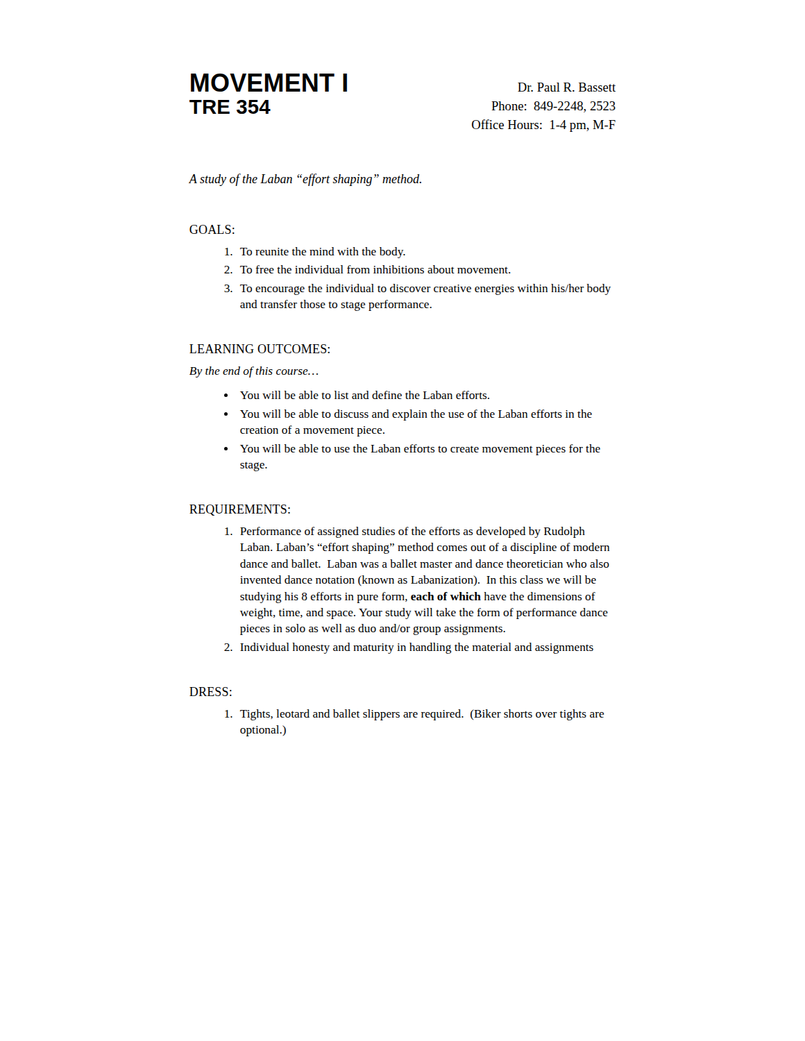MOVEMENT I TRE 354
Dr. Paul R. Bassett Phone: 849-2248, 2523
Office Hours: 1-4 pm, M-F
A study of the Laban “effort shaping” method.
GOALS:
To reunite the mind with the body.
To free the individual from inhibitions about movement.
To encourage the individual to discover creative energies within his/her body and transfer those to stage performance.
LEARNING OUTCOMES:
By the end of this course…
You will be able to list and define the Laban efforts.
You will be able to discuss and explain the use of the Laban efforts in the creation of a movement piece.
You will be able to use the Laban efforts to create movement pieces for the stage.
REQUIREMENTS:
Performance of assigned studies of the efforts as developed by Rudolph Laban. Laban’s “effort shaping” method comes out of a discipline of modern dance and ballet. Laban was a ballet master and dance theoretician who also invented dance notation (known as Labanization). In this class we will be studying his 8 efforts in pure form, each of which have the dimensions of weight, time, and space. Your study will take the form of performance dance pieces in solo as well as duo and/or group assignments.
Individual honesty and maturity in handling the material and assignments
DRESS:
Tights, leotard and ballet slippers are required. (Biker shorts over tights are optional.)